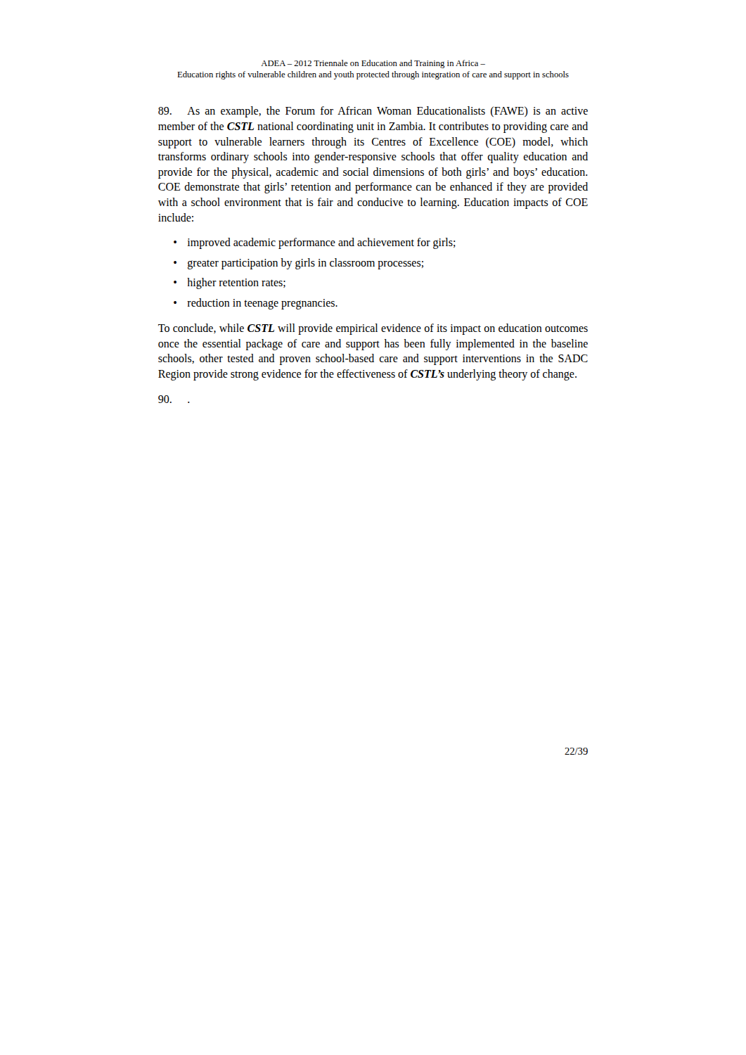ADEA – 2012 Triennale on Education and Training in Africa –
Education rights of vulnerable children and youth protected through integration of care and support in schools
89. As an example, the Forum for African Woman Educationalists (FAWE) is an active member of the CSTL national coordinating unit in Zambia. It contributes to providing care and support to vulnerable learners through its Centres of Excellence (COE) model, which transforms ordinary schools into gender-responsive schools that offer quality education and provide for the physical, academic and social dimensions of both girls’ and boys’ education. COE demonstrate that girls’ retention and performance can be enhanced if they are provided with a school environment that is fair and conducive to learning. Education impacts of COE include:
improved academic performance and achievement for girls;
greater participation by girls in classroom processes;
higher retention rates;
reduction in teenage pregnancies.
To conclude, while CSTL will provide empirical evidence of its impact on education outcomes once the essential package of care and support has been fully implemented in the baseline schools, other tested and proven school-based care and support interventions in the SADC Region provide strong evidence for the effectiveness of CSTL’s underlying theory of change.
90..
22/39